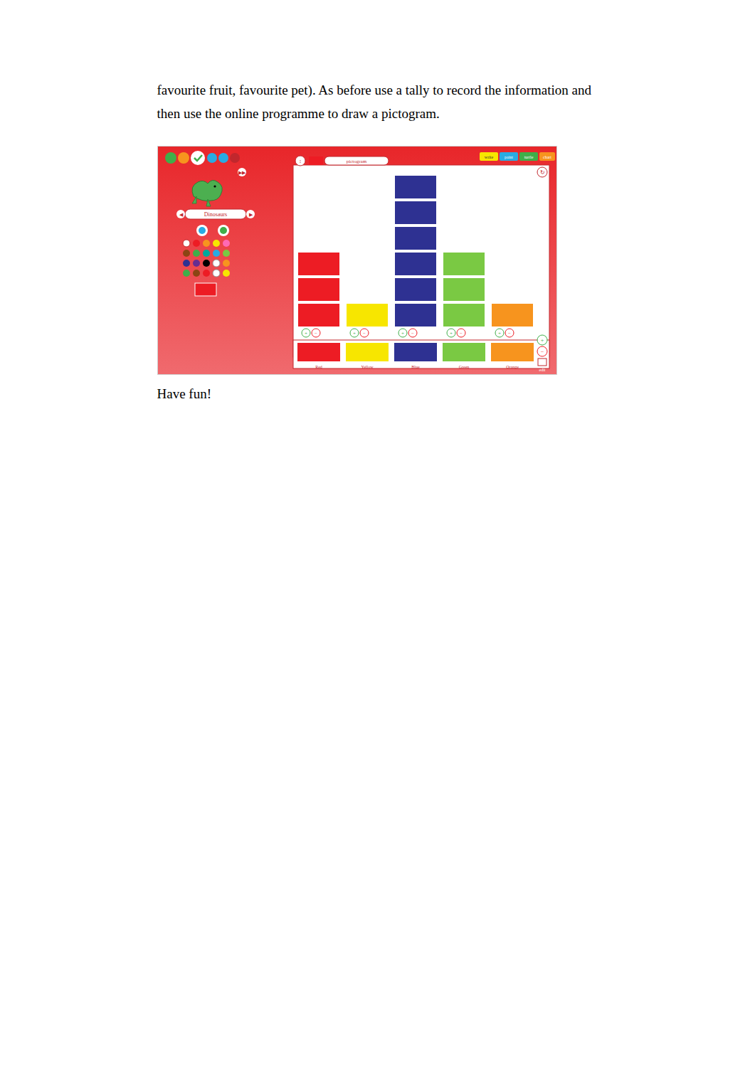favourite fruit, favourite pet). As before use a tally to record the information and then use the online programme to draw a pictogram.
write paint turtle chart ▶▶ Dinosaurs ◀ ▶ ↕ pictogram ↻ + − + − + − + − + − Red Yellow Blue Green Orange + − edit
Have fun!